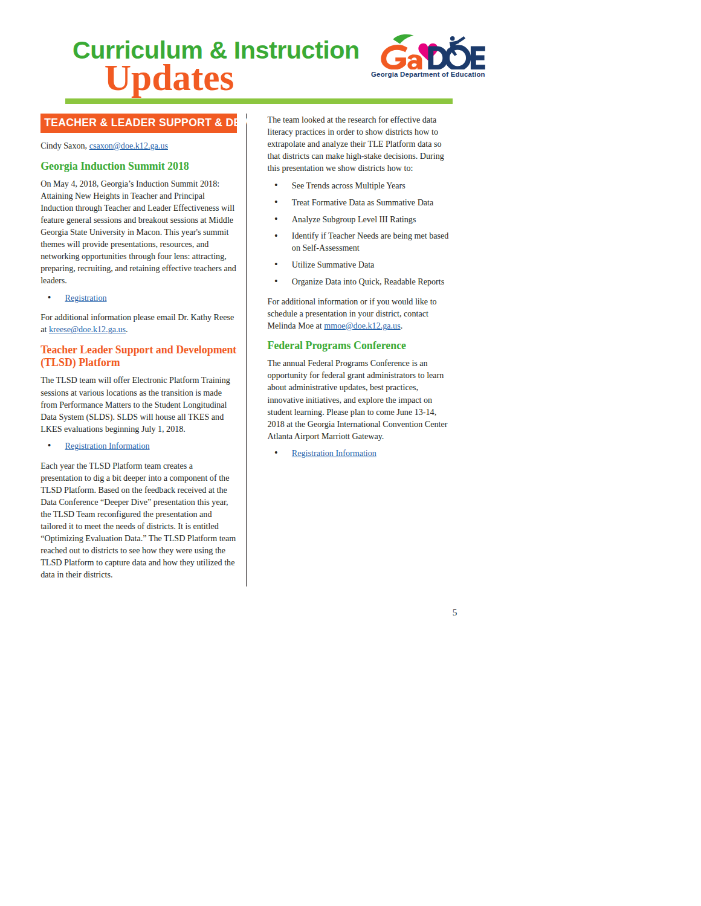Curriculum & Instruction
Updates
Georgia Department of Education
Teacher & Leader Support & Development
Cindy Saxon, csaxon@doe.k12.ga.us
Georgia Induction Summit 2018
On May 4, 2018, Georgia’s Induction Summit 2018: Attaining New Heights in Teacher and Principal Induction through Teacher and Leader Effectiveness will feature general sessions and breakout sessions at Middle Georgia State University in Macon. This year's summit themes will provide presentations, resources, and networking opportunities through four lens: attracting, preparing, recruiting, and retaining effective teachers and leaders.
Registration
For additional information please email Dr. Kathy Reese at kreese@doe.k12.ga.us.
Teacher Leader Support and Development (TLSD) Platform
The TLSD team will offer Electronic Platform Training sessions at various locations as the transition is made from Performance Matters to the Student Longitudinal Data System (SLDS). SLDS will house all TKES and LKES evaluations beginning July 1, 2018.
Registration Information
Each year the TLSD Platform team creates a presentation to dig a bit deeper into a component of the TLSD Platform. Based on the feedback received at the Data Conference “Deeper Dive” presentation this year, the TLSD Team reconfigured the presentation and tailored it to meet the needs of districts. It is entitled “Optimizing Evaluation Data.” The TLSD Platform team reached out to districts to see how they were using the TLSD Platform to capture data and how they utilized the data in their districts.
The team looked at the research for effective data literacy practices in order to show districts how to extrapolate and analyze their TLE Platform data so that districts can make high-stake decisions. During this presentation we show districts how to:
See Trends across Multiple Years
Treat Formative Data as Summative Data
Analyze Subgroup Level III Ratings
Identify if Teacher Needs are being met based on Self-Assessment
Utilize Summative Data
Organize Data into Quick, Readable Reports
For additional information or if you would like to schedule a presentation in your district, contact Melinda Moe at mmoe@doe.k12.ga.us.
Federal Programs Conference
The annual Federal Programs Conference is an opportunity for federal grant administrators to learn about administrative updates, best practices, innovative initiatives, and explore the impact on student learning. Please plan to come June 13-14, 2018 at the Georgia International Convention Center Atlanta Airport Marriott Gateway.
Registration Information
5